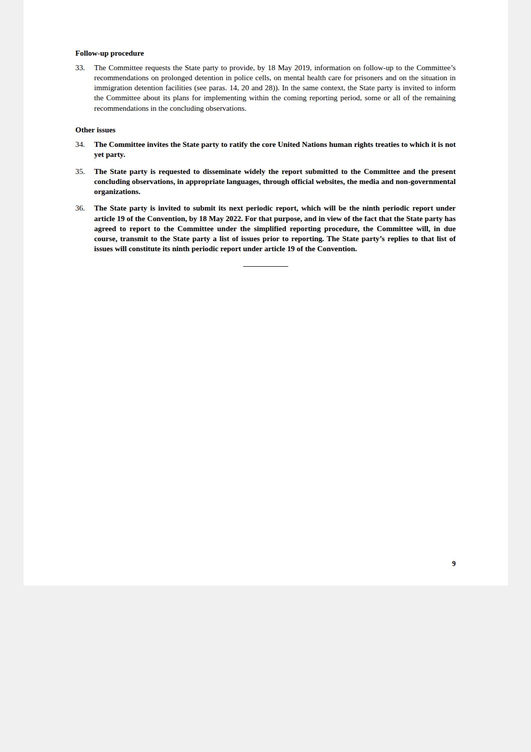Follow-up procedure
33. The Committee requests the State party to provide, by 18 May 2019, information on follow-up to the Committee’s recommendations on prolonged detention in police cells, on mental health care for prisoners and on the situation in immigration detention facilities (see paras. 14, 20 and 28)). In the same context, the State party is invited to inform the Committee about its plans for implementing within the coming reporting period, some or all of the remaining recommendations in the concluding observations.
Other issues
34. The Committee invites the State party to ratify the core United Nations human rights treaties to which it is not yet party.
35. The State party is requested to disseminate widely the report submitted to the Committee and the present concluding observations, in appropriate languages, through official websites, the media and non-governmental organizations.
36. The State party is invited to submit its next periodic report, which will be the ninth periodic report under article 19 of the Convention, by 18 May 2022. For that purpose, and in view of the fact that the State party has agreed to report to the Committee under the simplified reporting procedure, the Committee will, in due course, transmit to the State party a list of issues prior to reporting. The State party’s replies to that list of issues will constitute its ninth periodic report under article 19 of the Convention.
9